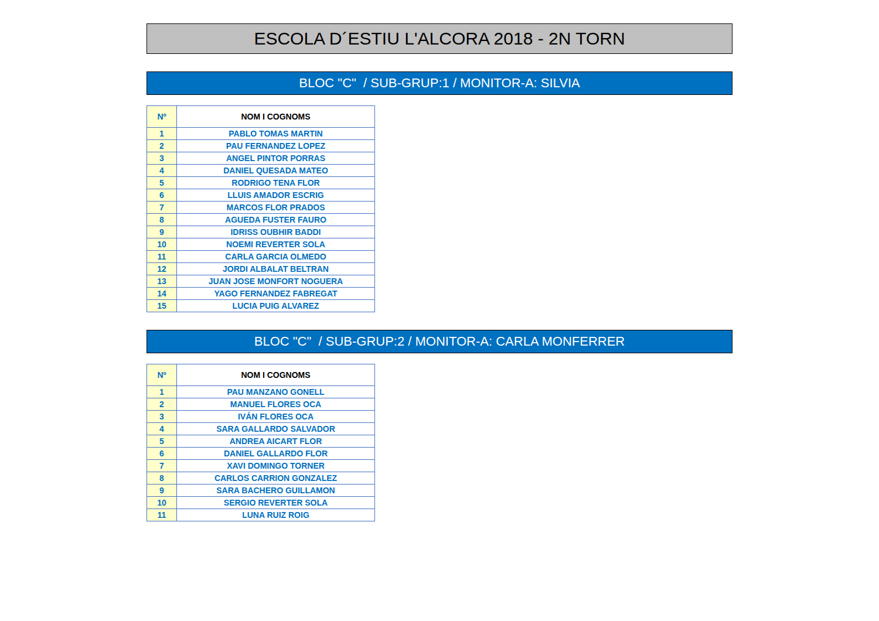ESCOLA D´ESTIU L'ALCORA 2018 - 2N TORN
BLOC "C" / SUB-GRUP:1 / MONITOR-A: SILVIA
| Nº | NOM I COGNOMS |
| --- | --- |
| 1 | PABLO TOMAS MARTIN |
| 2 | PAU FERNANDEZ LOPEZ |
| 3 | ANGEL PINTOR PORRAS |
| 4 | DANIEL QUESADA MATEO |
| 5 | RODRIGO TENA FLOR |
| 6 | LLUIS AMADOR ESCRIG |
| 7 | MARCOS FLOR PRADOS |
| 8 | AGUEDA FUSTER FAURO |
| 9 | IDRISS OUBHIR BADDI |
| 10 | NOEMI REVERTER SOLA |
| 11 | CARLA GARCIA OLMEDO |
| 12 | JORDI ALBALAT BELTRAN |
| 13 | JUAN JOSE MONFORT NOGUERA |
| 14 | YAGO FERNANDEZ FABREGAT |
| 15 | LUCIA PUIG ALVAREZ |
BLOC "C" / SUB-GRUP:2 / MONITOR-A: CARLA MONFERRER
| Nº | NOM I COGNOMS |
| --- | --- |
| 1 | PAU MANZANO GONELL |
| 2 | MANUEL FLORES OCA |
| 3 | IVÁN FLORES OCA |
| 4 | SARA GALLARDO SALVADOR |
| 5 | ANDREA AICART FLOR |
| 6 | DANIEL GALLARDO FLOR |
| 7 | XAVI DOMINGO TORNER |
| 8 | CARLOS CARRION GONZALEZ |
| 9 | SARA BACHERO GUILLAMON |
| 10 | SERGIO REVERTER SOLA |
| 11 | LUNA RUIZ ROIG |